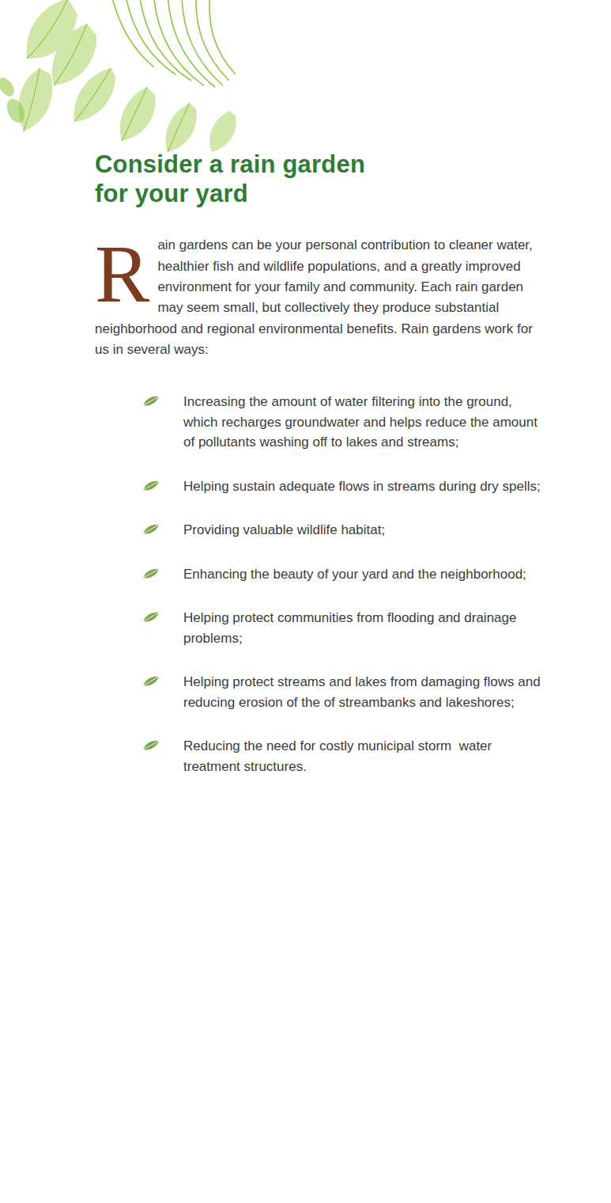Consider a rain garden
for your yard
Rain gardens can be your personal contribution to cleaner water, healthier fish and wildlife populations, and a greatly improved environment for your family and community. Each rain garden may seem small, but collectively they produce substantial neighborhood and regional environmental benefits. Rain gardens work for us in several ways:
Increasing the amount of water filtering into the ground, which recharges groundwater and helps reduce the amount of pollutants washing off to lakes and streams;
Helping sustain adequate flows in streams during dry spells;
Providing valuable wildlife habitat;
Enhancing the beauty of your yard and the neighborhood;
Helping protect communities from flooding and drainage problems;
Helping protect streams and lakes from damaging flows and reducing erosion of the of streambanks and lakeshores;
Reducing the need for costly municipal storm water treatment structures.